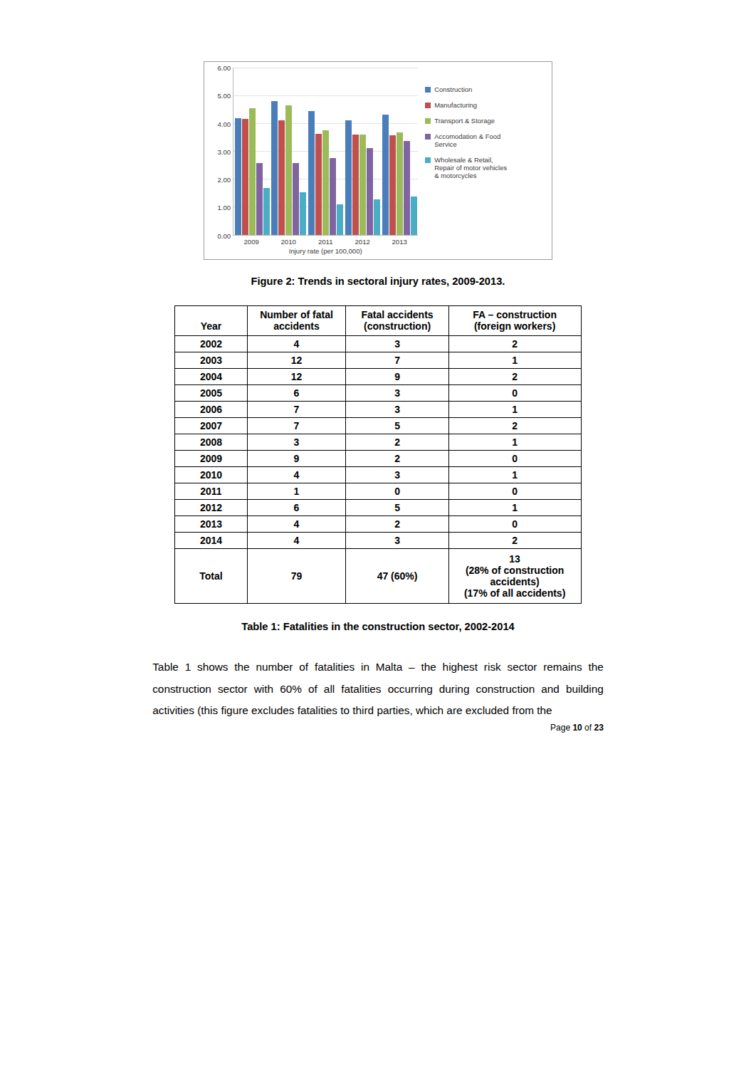6.00 5.00 4.00 3.00 2.00 1.00 0.00
2009 2010 2011 2012 2013
Injury rate (per 100,000)
Construction
Manufacturing
Transport & Storage
Accomodation & Food
Service
Wholesale & Retail,
Repair of motor vehicles
& motorcycles
Figure 2: Trends in sectoral injury rates, 2009-2013.
| Year | Number of fatal accidents | Fatal accidents (construction) | FA – construction (foreign workers) |
| --- | --- | --- | --- |
| 2002 | 4 | 3 | 2 |
| 2003 | 12 | 7 | 1 |
| 2004 | 12 | 9 | 2 |
| 2005 | 6 | 3 | 0 |
| 2006 | 7 | 3 | 1 |
| 2007 | 7 | 5 | 2 |
| 2008 | 3 | 2 | 1 |
| 2009 | 9 | 2 | 0 |
| 2010 | 4 | 3 | 1 |
| 2011 | 1 | 0 | 0 |
| 2012 | 6 | 5 | 1 |
| 2013 | 4 | 2 | 0 |
| 2014 | 4 | 3 | 2 |
| Total | 79 | 47 (60%) | 13 (28% of construction accidents) (17% of all accidents) |
Table 1: Fatalities in the construction sector, 2002-2014
Table 1 shows the number of fatalities in Malta – the highest risk sector remains the construction sector with 60% of all fatalities occurring during construction and building activities (this figure excludes fatalities to third parties, which are excluded from the
Page 10 of 23